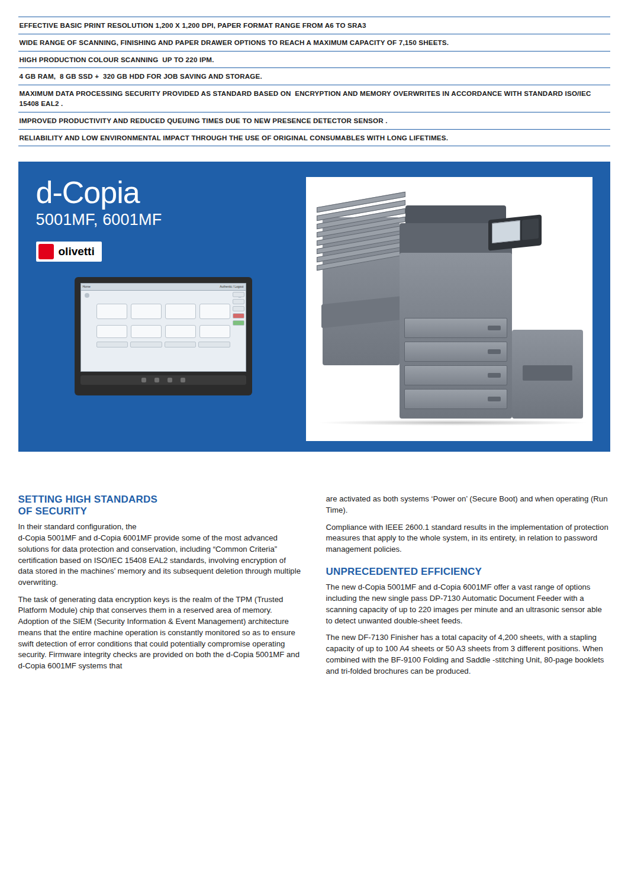Effective basic print resolution 1,200 x 1,200 dpi, paper format range from A6 to SRA3
Wide range of scanning, finishing and paper drawer options to reach a maximum capacity of 7,150 sheets.
High production colour scanning up to 220 ipm.
4 GB RAM, 8 GB SSD + 320 GB HDD for job saving and storage.
Maximum data processing security provided as standard based on encryption and memory overwrites in accordance with standard ISO/IEC 15408 EAL2 .
Improved productivity and reduced queuing times due to new presence detector sensor .
Reliability and low environmental impact through the use of original consumables with long lifetimes.
d-Copia
5001MF, 6001MF
olivetti
Home Authentic / Logout
New 10.1” Touch-screen Operator Panel
d-Copia 6001MF with DP-7110+PF-7110+PF-7120+DF-7110+BF-730+MT-730
Setting high standards
of security
In their standard configuration, the
d-Copia 5001MF and d-Copia 6001MF provide some of the most advanced solutions for data protection and conservation, including “Common Criteria” certification based on ISO/IEC 15408 EAL2 standards, involving encryption of data stored in the machines’ memory and its subsequent deletion through multiple overwriting.
The task of generating data encryption keys is the realm of the TPM (Trusted Platform Module) chip that conserves them in a reserved area of memory. Adoption of the SIEM (Security Information & Event Management) architecture means that the entire machine operation is constantly monitored so as to ensure swift detection of error conditions that could potentially compromise operating security. Firmware integrity checks are provided on both the d-Copia 5001MF and d-Copia 6001MF systems that
are activated as both systems ‘Power on’ (Secure Boot) and when operating (Run Time).
Compliance with IEEE 2600.1 standard results in the implementation of protection measures that apply to the whole system, in its entirety, in relation to password management policies.
Unprecedented efficiency
The new d-Copia 5001MF and d-Copia 6001MF offer a vast range of options including the new single pass DP-7130 Automatic Document Feeder with a scanning capacity of up to 220 images per minute and an ultrasonic sensor able to detect unwanted double-sheet feeds.
The new DF-7130 Finisher has a total capacity of 4,200 sheets, with a stapling capacity of up to 100 A4 sheets or 50 A3 sheets from 3 different positions. When combined with the BF-9100 Folding and Saddle -stitching Unit, 80-page booklets and tri-folded brochures can be produced.